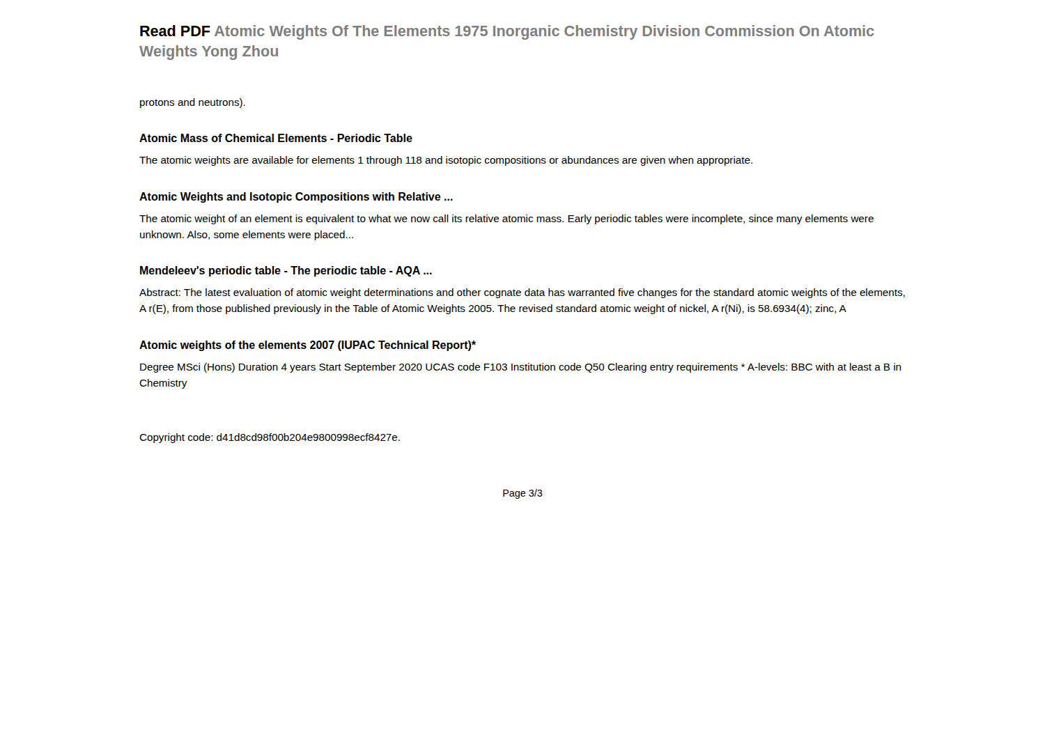Read PDF Atomic Weights Of The Elements 1975 Inorganic Chemistry Division Commission On Atomic Weights Yong Zhou
protons and neutrons).
Atomic Mass of Chemical Elements - Periodic Table
The atomic weights are available for elements 1 through 118 and isotopic compositions or abundances are given when appropriate.
Atomic Weights and Isotopic Compositions with Relative ...
The atomic weight of an element is equivalent to what we now call its relative atomic mass. Early periodic tables were incomplete, since many elements were unknown. Also, some elements were placed...
Mendeleev's periodic table - The periodic table - AQA ...
Abstract: The latest evaluation of atomic weight determinations and other cognate data has warranted five changes for the standard atomic weights of the elements, A r(E), from those published previously in the Table of Atomic Weights 2005. The revised standard atomic weight of nickel, A r(Ni), is 58.6934(4); zinc, A
Atomic weights of the elements 2007 (IUPAC Technical Report)*
Degree MSci (Hons) Duration 4 years Start September 2020 UCAS code F103 Institution code Q50 Clearing entry requirements * A-levels: BBC with at least a B in Chemistry
Copyright code: d41d8cd98f00b204e9800998ecf8427e.
Page 3/3